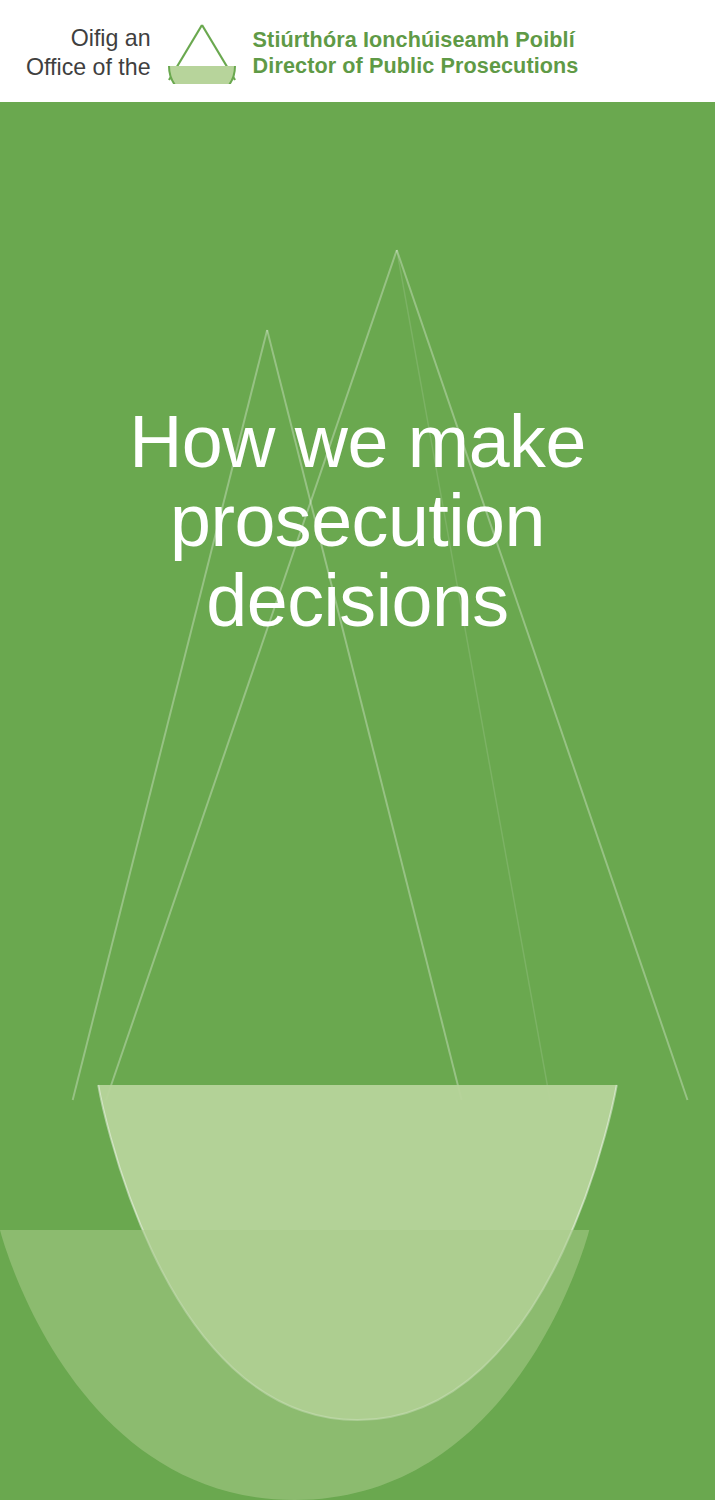Oifig an
Office of the
Stiúrthóra Ionchúiseamh Poiblí
Director of Public Prosecutions
How we make prosecution decisions